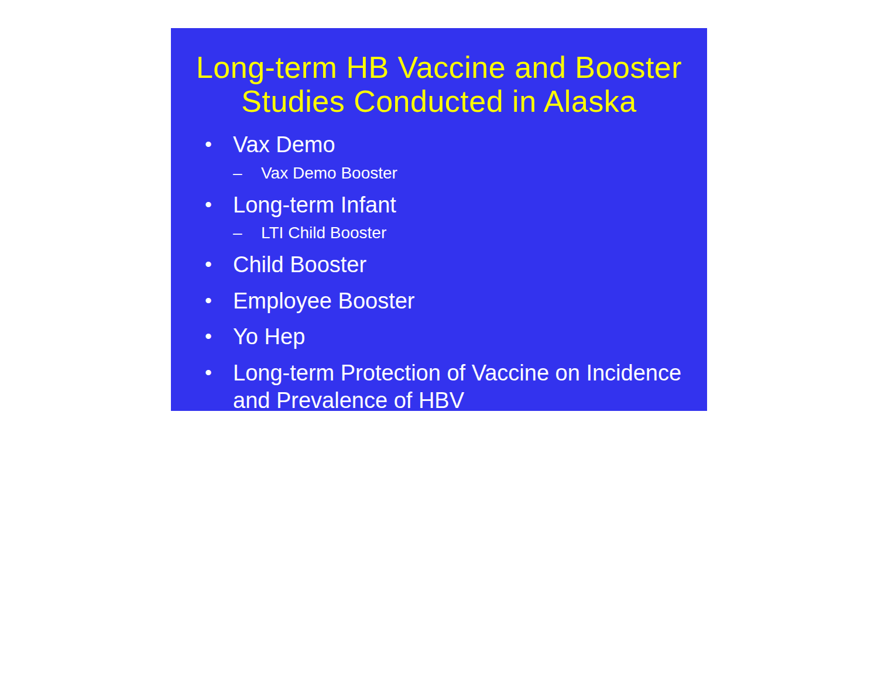Long-term HB Vaccine and Booster Studies Conducted in Alaska
Vax Demo
Vax Demo Booster
Long-term Infant
LTI Child Booster
Child Booster
Employee Booster
Yo Hep
Long-term Protection of Vaccine on Incidence and Prevalence of HBV